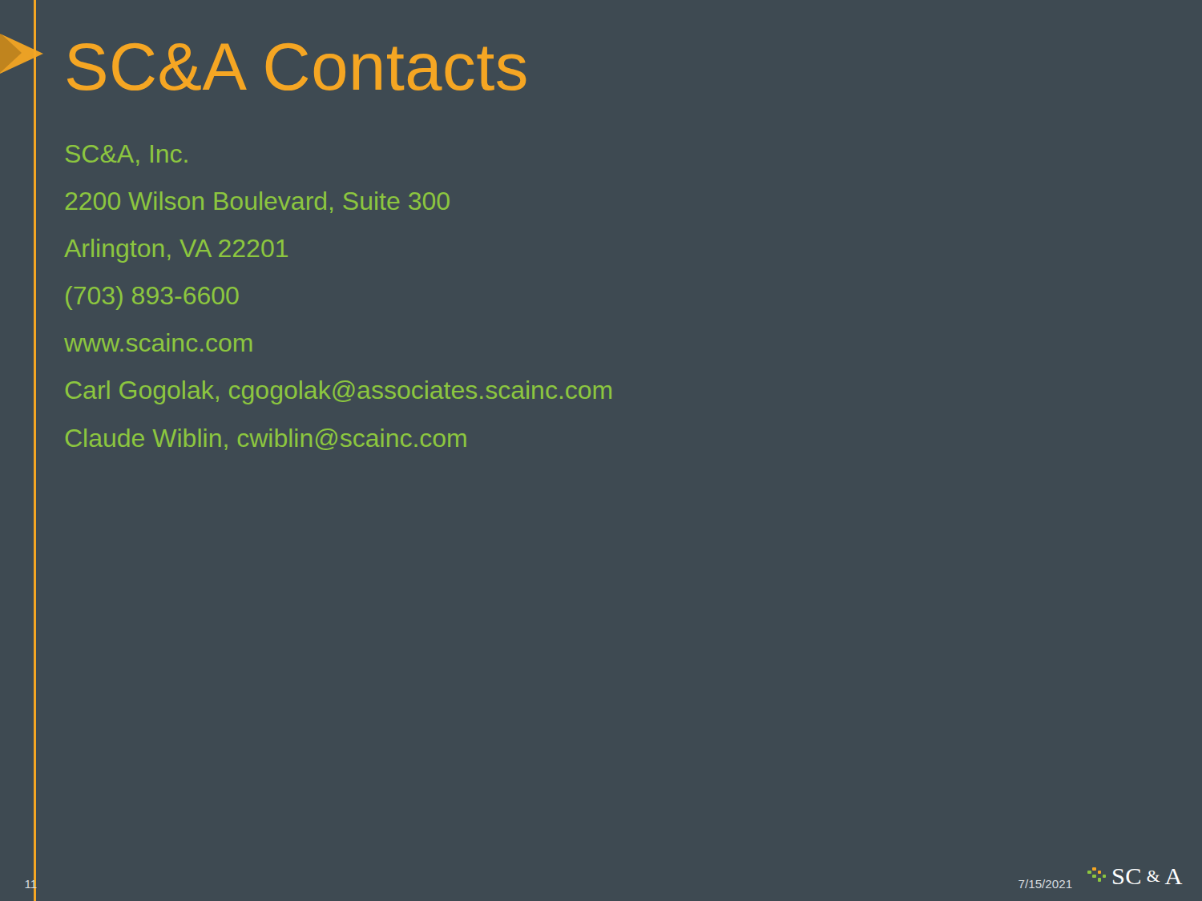SC&A Contacts
SC&A, Inc.
2200 Wilson Boulevard, Suite 300
Arlington, VA 22201
(703) 893-6600
www.scainc.com
Carl Gogolak, cgogolak@associates.scainc.com
Claude Wiblin, cwiblin@scainc.com
11 7/15/2021 SC&A